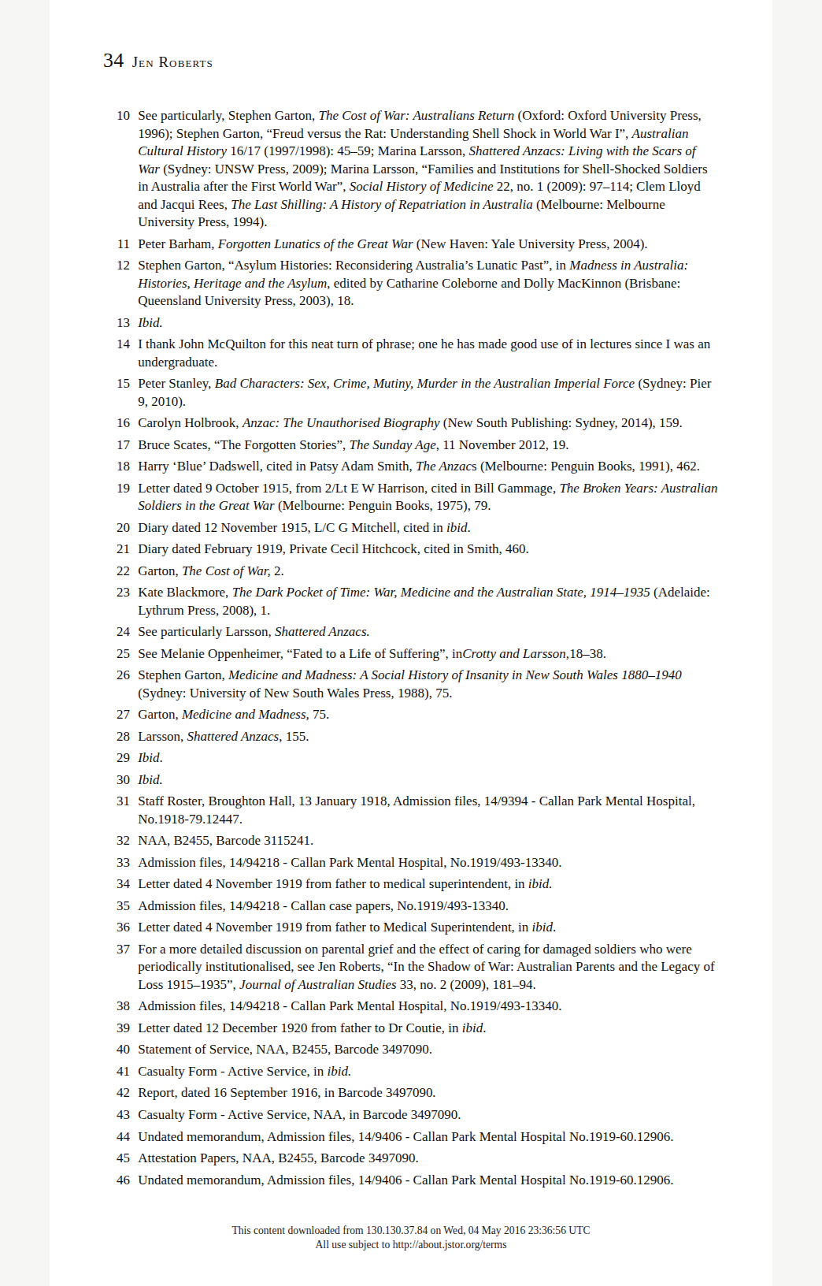34 Jen Roberts
10 See particularly, Stephen Garton, The Cost of War: Australians Return (Oxford: Oxford University Press, 1996); Stephen Garton, “Freud versus the Rat: Understanding Shell Shock in World War I”, Australian Cultural History 16/17 (1997/1998): 45–59; Marina Larsson, Shattered Anzacs: Living with the Scars of War (Sydney: UNSW Press, 2009); Marina Larsson, “Families and Institutions for Shell-Shocked Soldiers in Australia after the First World War”, Social History of Medicine 22, no. 1 (2009): 97–114; Clem Lloyd and Jacqui Rees, The Last Shilling: A History of Repatriation in Australia (Melbourne: Melbourne University Press, 1994).
11 Peter Barham, Forgotten Lunatics of the Great War (New Haven: Yale University Press, 2004).
12 Stephen Garton, “Asylum Histories: Reconsidering Australia’s Lunatic Past”, in Madness in Australia: Histories, Heritage and the Asylum, edited by Catharine Coleborne and Dolly MacKinnon (Brisbane: Queensland University Press, 2003), 18.
13 Ibid.
14 I thank John McQuilton for this neat turn of phrase; one he has made good use of in lectures since I was an undergraduate.
15 Peter Stanley, Bad Characters: Sex, Crime, Mutiny, Murder in the Australian Imperial Force (Sydney: Pier 9, 2010).
16 Carolyn Holbrook, Anzac: The Unauthorised Biography (New South Publishing: Sydney, 2014), 159.
17 Bruce Scates, “The Forgotten Stories”, The Sunday Age, 11 November 2012, 19.
18 Harry ‘Blue’ Dadswell, cited in Patsy Adam Smith, The Anzacs (Melbourne: Penguin Books, 1991), 462.
19 Letter dated 9 October 1915, from 2/Lt E W Harrison, cited in Bill Gammage, The Broken Years: Australian Soldiers in the Great War (Melbourne: Penguin Books, 1975), 79.
20 Diary dated 12 November 1915, L/C G Mitchell, cited in ibid.
21 Diary dated February 1919, Private Cecil Hitchcock, cited in Smith, 460.
22 Garton, The Cost of War, 2.
23 Kate Blackmore, The Dark Pocket of Time: War, Medicine and the Australian State, 1914–1935 (Adelaide: Lythrum Press, 2008), 1.
24 See particularly Larsson, Shattered Anzacs.
25 See Melanie Oppenheimer, “Fated to a Life of Suffering”, inCrotty and Larsson,18–38.
26 Stephen Garton, Medicine and Madness: A Social History of Insanity in New South Wales 1880–1940 (Sydney: University of New South Wales Press, 1988), 75.
27 Garton, Medicine and Madness, 75.
28 Larsson, Shattered Anzacs, 155.
29 Ibid.
30 Ibid.
31 Staff Roster, Broughton Hall, 13 January 1918, Admission files, 14/9394 - Callan Park Mental Hospital, No.1918-79.12447.
32 NAA, B2455, Barcode 3115241.
33 Admission files, 14/94218 - Callan Park Mental Hospital, No.1919/493-13340.
34 Letter dated 4 November 1919 from father to medical superintendent, in ibid.
35 Admission files, 14/94218 - Callan case papers, No.1919/493-13340.
36 Letter dated 4 November 1919 from father to Medical Superintendent, in ibid.
37 For a more detailed discussion on parental grief and the effect of caring for damaged soldiers who were periodically institutionalised, see Jen Roberts, “In the Shadow of War: Australian Parents and the Legacy of Loss 1915–1935”, Journal of Australian Studies 33, no. 2 (2009), 181–94.
38 Admission files, 14/94218 - Callan Park Mental Hospital, No.1919/493-13340.
39 Letter dated 12 December 1920 from father to Dr Coutie, in ibid.
40 Statement of Service, NAA, B2455, Barcode 3497090.
41 Casualty Form - Active Service, in ibid.
42 Report, dated 16 September 1916, in Barcode 3497090.
43 Casualty Form - Active Service, NAA, in Barcode 3497090.
44 Undated memorandum, Admission files, 14/9406 - Callan Park Mental Hospital No.1919-60.12906.
45 Attestation Papers, NAA, B2455, Barcode 3497090.
46 Undated memorandum, Admission files, 14/9406 - Callan Park Mental Hospital No.1919-60.12906.
This content downloaded from 130.130.37.84 on Wed, 04 May 2016 23:36:56 UTC
All use subject to http://about.jstor.org/terms